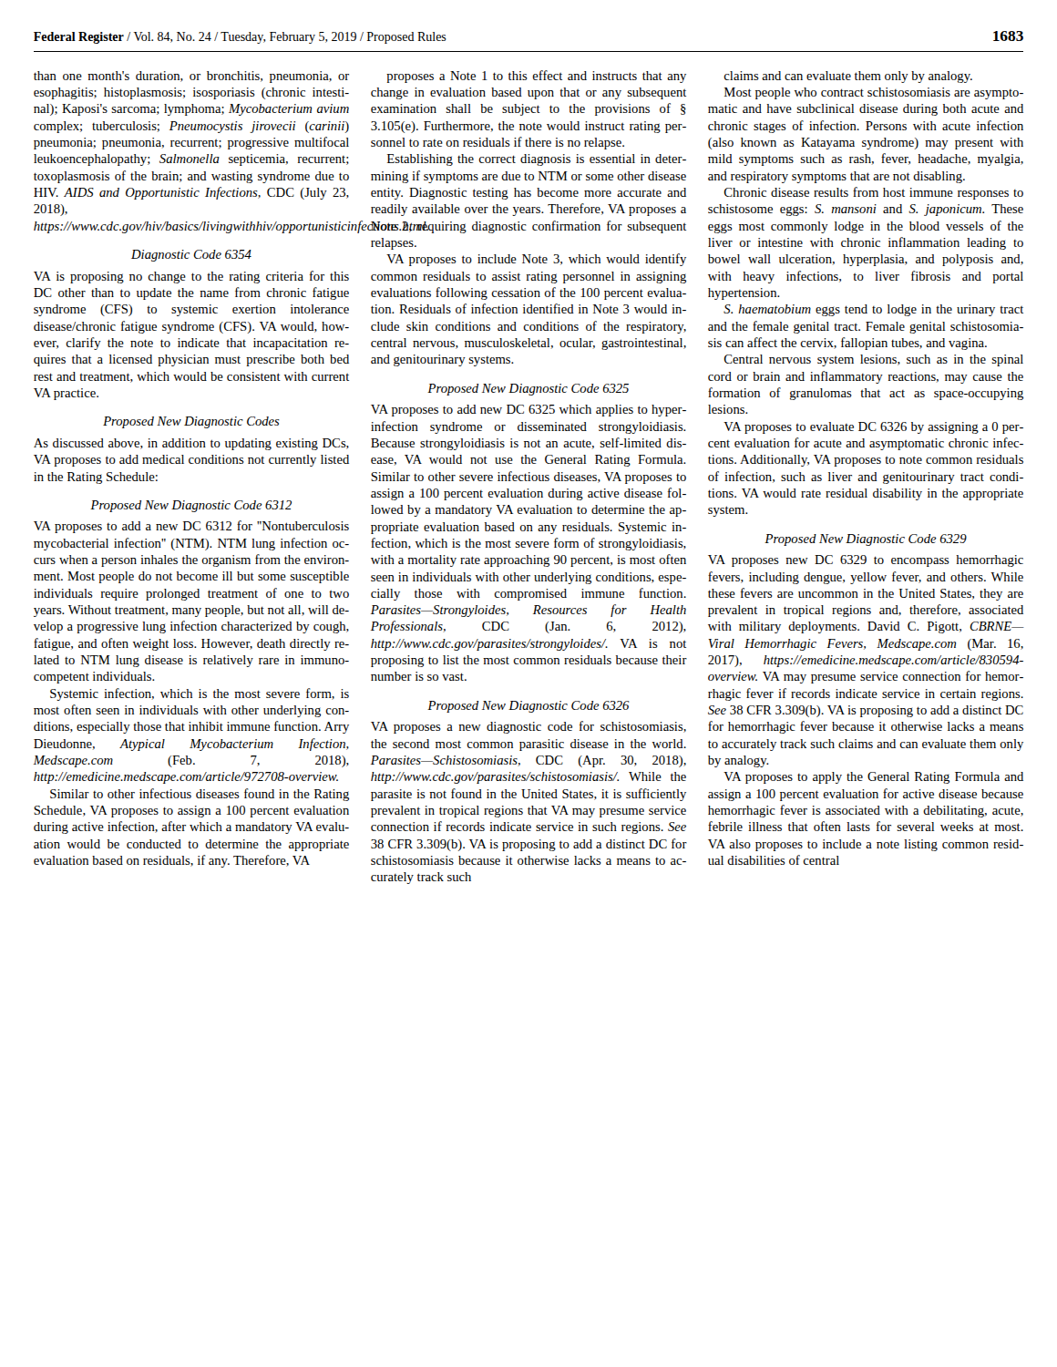Federal Register / Vol. 84, No. 24 / Tuesday, February 5, 2019 / Proposed Rules
1683
than one month's duration, or bronchitis, pneumonia, or esophagitis; histoplasmosis; isosporiasis (chronic intestinal); Kaposi's sarcoma; lymphoma; Mycobacterium avium complex; tuberculosis; Pneumocystis jirovecii (carinii) pneumonia; pneumonia, recurrent; progressive multifocal leukoencephalopathy; Salmonella septicemia, recurrent; toxoplasmosis of the brain; and wasting syndrome due to HIV. AIDS and Opportunistic Infections, CDC (July 23, 2018), https://www.cdc.gov/hiv/basics/livingwithhiv/opportunisticinfections.html.
Diagnostic Code 6354
VA is proposing no change to the rating criteria for this DC other than to update the name from chronic fatigue syndrome (CFS) to systemic exertion intolerance disease/chronic fatigue syndrome (CFS). VA would, however, clarify the note to indicate that incapacitation requires that a licensed physician must prescribe both bed rest and treatment, which would be consistent with current VA practice.
Proposed New Diagnostic Codes
As discussed above, in addition to updating existing DCs, VA proposes to add medical conditions not currently listed in the Rating Schedule:
Proposed New Diagnostic Code 6312
VA proposes to add a new DC 6312 for ''Nontuberculosis mycobacterial infection'' (NTM). NTM lung infection occurs when a person inhales the organism from the environment. Most people do not become ill but some susceptible individuals require prolonged treatment of one to two years. Without treatment, many people, but not all, will develop a progressive lung infection characterized by cough, fatigue, and often weight loss. However, death directly related to NTM lung disease is relatively rare in immunocompetent individuals.
Systemic infection, which is the most severe form, is most often seen in individuals with other underlying conditions, especially those that inhibit immune function. Arry Dieudonne, Atypical Mycobacterium Infection, Medscape.com (Feb. 7, 2018), http://emedicine.medscape.com/article/972708-overview.
Similar to other infectious diseases found in the Rating Schedule, VA proposes to assign a 100 percent evaluation during active infection, after which a mandatory VA evaluation would be conducted to determine the appropriate evaluation based on residuals, if any. Therefore, VA
proposes a Note 1 to this effect and instructs that any change in evaluation based upon that or any subsequent examination shall be subject to the provisions of § 3.105(e). Furthermore, the note would instruct rating personnel to rate on residuals if there is no relapse.
Establishing the correct diagnosis is essential in determining if symptoms are due to NTM or some other disease entity. Diagnostic testing has become more accurate and readily available over the years. Therefore, VA proposes a Note 2, requiring diagnostic confirmation for subsequent relapses.
VA proposes to include Note 3, which would identify common residuals to assist rating personnel in assigning evaluations following cessation of the 100 percent evaluation. Residuals of infection identified in Note 3 would include skin conditions and conditions of the respiratory, central nervous, musculoskeletal, ocular, gastrointestinal, and genitourinary systems.
Proposed New Diagnostic Code 6325
VA proposes to add new DC 6325 which applies to hyperinfection syndrome or disseminated strongyloidiasis. Because strongyloidiasis is not an acute, self-limited disease, VA would not use the General Rating Formula. Similar to other severe infectious diseases, VA proposes to assign a 100 percent evaluation during active disease followed by a mandatory VA evaluation to determine the appropriate evaluation based on any residuals. Systemic infection, which is the most severe form of strongyloidiasis, with a mortality rate approaching 90 percent, is most often seen in individuals with other underlying conditions, especially those with compromised immune function. Parasites—Strongyloides, Resources for Health Professionals, CDC (Jan. 6, 2012), http://www.cdc.gov/parasites/strongyloides/. VA is not proposing to list the most common residuals because their number is so vast.
Proposed New Diagnostic Code 6326
VA proposes a new diagnostic code for schistosomiasis, the second most common parasitic disease in the world. Parasites—Schistosomiasis, CDC (Apr. 30, 2018), http://www.cdc.gov/parasites/schistosomiasis/. While the parasite is not found in the United States, it is sufficiently prevalent in tropical regions that VA may presume service connection if records indicate service in such regions. See 38 CFR 3.309(b). VA is proposing to add a distinct DC for schistosomiasis because it otherwise lacks a means to accurately track such
claims and can evaluate them only by analogy.
Most people who contract schistosomiasis are asymptomatic and have subclinical disease during both acute and chronic stages of infection. Persons with acute infection (also known as Katayama syndrome) may present with mild symptoms such as rash, fever, headache, myalgia, and respiratory symptoms that are not disabling.
Chronic disease results from host immune responses to schistosome eggs: S. mansoni and S. japonicum. These eggs most commonly lodge in the blood vessels of the liver or intestine with chronic inflammation leading to bowel wall ulceration, hyperplasia, and polyposis and, with heavy infections, to liver fibrosis and portal hypertension.
S. haematobium eggs tend to lodge in the urinary tract and the female genital tract. Female genital schistosomiasis can affect the cervix, fallopian tubes, and vagina.
Central nervous system lesions, such as in the spinal cord or brain and inflammatory reactions, may cause the formation of granulomas that act as space-occupying lesions.
VA proposes to evaluate DC 6326 by assigning a 0 percent evaluation for acute and asymptomatic chronic infections. Additionally, VA proposes to note common residuals of infection, such as liver and genitourinary tract conditions. VA would rate residual disability in the appropriate system.
Proposed New Diagnostic Code 6329
VA proposes new DC 6329 to encompass hemorrhagic fevers, including dengue, yellow fever, and others. While these fevers are uncommon in the United States, they are prevalent in tropical regions and, therefore, associated with military deployments. David C. Pigott, CBRNE—Viral Hemorrhagic Fevers, Medscape.com (Mar. 16, 2017), https://emedicine.medscape.com/article/830594-overview. VA may presume service connection for hemorrhagic fever if records indicate service in certain regions. See 38 CFR 3.309(b). VA is proposing to add a distinct DC for hemorrhagic fever because it otherwise lacks a means to accurately track such claims and can evaluate them only by analogy.
VA proposes to apply the General Rating Formula and assign a 100 percent evaluation for active disease because hemorrhagic fever is associated with a debilitating, acute, febrile illness that often lasts for several weeks at most. VA also proposes to include a note listing common residual disabilities of central